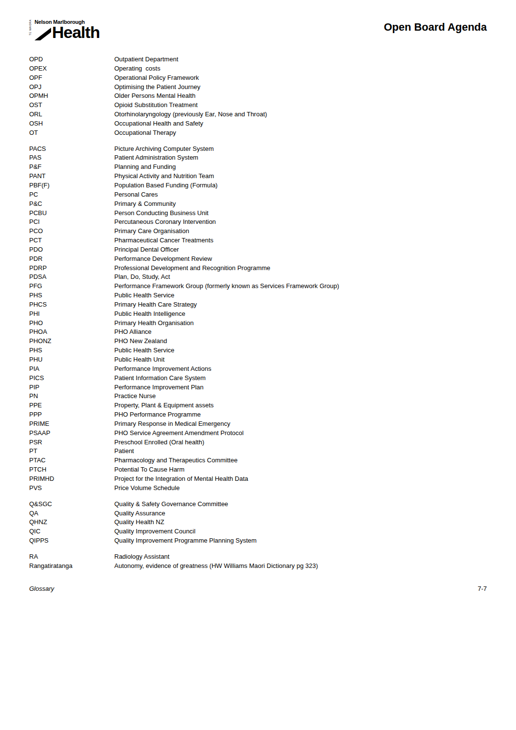TE WAIORA
Nelson Marlborough
Health
Open Board Agenda
| OPD | Outpatient Department |
| OPEX | Operating costs |
| OPF | Operational Policy Framework |
| OPJ | Optimising the Patient Journey |
| OPMH | Older Persons Mental Health |
| OST | Opioid Substitution Treatment |
| ORL | Otorhinolaryngology (previously Ear, Nose and Throat) |
| OSH | Occupational Health and Safety |
| OT | Occupational Therapy |
| PACS | Picture Archiving Computer System |
| PAS | Patient Administration System |
| P&F | Planning and Funding |
| PANT | Physical Activity and Nutrition Team |
| PBF(F) | Population Based Funding (Formula) |
| PC | Personal Cares |
| P&C | Primary & Community |
| PCBU | Person Conducting Business Unit |
| PCI | Percutaneous Coronary Intervention |
| PCO | Primary Care Organisation |
| PCT | Pharmaceutical Cancer Treatments |
| PDO | Principal Dental Officer |
| PDR | Performance Development Review |
| PDRP | Professional Development and Recognition Programme |
| PDSA | Plan, Do, Study, Act |
| PFG | Performance Framework Group (formerly known as Services Framework Group) |
| PHS | Public Health Service |
| PHCS | Primary Health Care Strategy |
| PHI | Public Health Intelligence |
| PHO | Primary Health Organisation |
| PHOA | PHO Alliance |
| PHONZ | PHO New Zealand |
| PHS | Public Health Service |
| PHU | Public Health Unit |
| PIA | Performance Improvement Actions |
| PICS | Patient Information Care System |
| PIP | Performance Improvement Plan |
| PN | Practice Nurse |
| PPE | Property, Plant & Equipment assets |
| PPP | PHO Performance Programme |
| PRIME | Primary Response in Medical Emergency |
| PSAAP | PHO Service Agreement Amendment Protocol |
| PSR | Preschool Enrolled (Oral health) |
| PT | Patient |
| PTAC | Pharmacology and Therapeutics Committee |
| PTCH | Potential To Cause Harm |
| PRIMHD | Project for the Integration of Mental Health Data |
| PVS | Price Volume Schedule |
| Q&SGC | Quality & Safety Governance Committee |
| QA | Quality Assurance |
| QHNZ | Quality Health NZ |
| QIC | Quality Improvement Council |
| QIPPS | Quality Improvement Programme Planning System |
| RA | Radiology Assistant |
| Rangatiratanga | Autonomy, evidence of greatness (HW Williams Maori Dictionary pg 323) |
Glossary
7-7